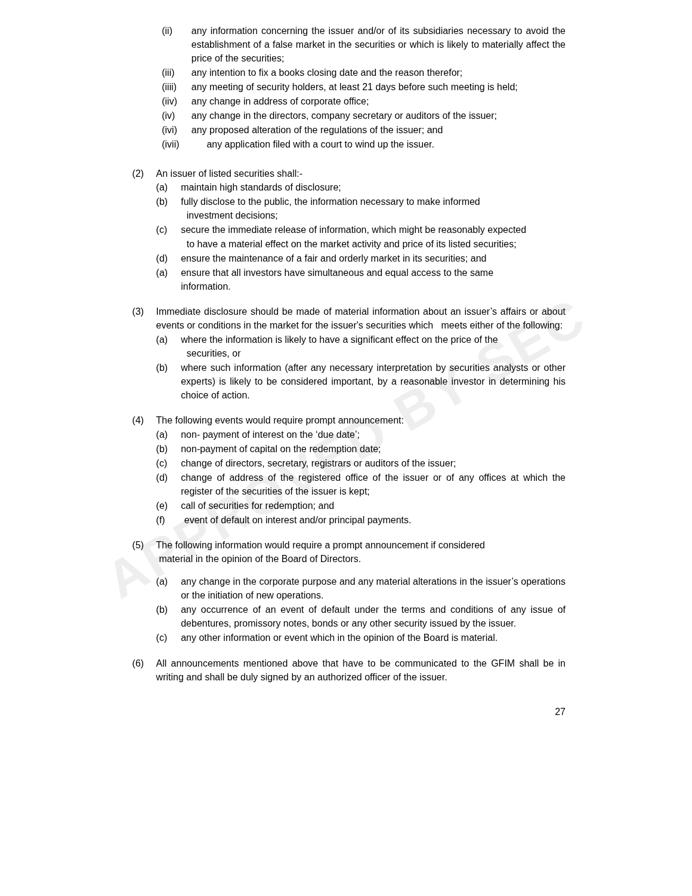APPROVED BY SEC
(ii) any information concerning the issuer and/or of its subsidiaries necessary to avoid the establishment of a false market in the securities or which is likely to materially affect the price of the securities;
(iii) any intention to fix a books closing date and the reason therefor;
(iiii) any meeting of security holders, at least 21 days before such meeting is held;
(iiv) any change in address of corporate office;
(iv) any change in the directors, company secretary or auditors of the issuer;
(ivi) any proposed alteration of the regulations of the issuer; and
(ivii) any application filed with a court to wind up the issuer.
(2)
An issuer of listed securities shall:-
(a) maintain high standards of disclosure;
(b) fully disclose to the public, the information necessary to make informed
investment decisions;
(c) secure the immediate release of information, which might be reasonably expected
to have a material effect on the market activity and price of its listed securities;
(d) ensure the maintenance of a fair and orderly market in its securities; and
(a) ensure that all investors have simultaneous and equal access to the same
information.
(3)
Immediate disclosure should be made of material information about an issuer’s affairs or about events or conditions in the market for the issuer's securities which meets either of the following:
(a) where the information is likely to have a significant effect on the price of the
securities, or
(b) where such information (after any necessary interpretation by securities analysts or other experts) is likely to be considered important, by a reasonable investor in determining his choice of action.
(4)
The following events would require prompt announcement:
(a) non- payment of interest on the ‘due date’;
(b) non-payment of capital on the redemption date;
(c) change of directors, secretary, registrars or auditors of the issuer;
(d) change of address of the registered office of the issuer or of any offices at which the register of the securities of the issuer is kept;
(e) call of securities for redemption; and
(f) event of default on interest and/or principal payments.
(5)
The following information would require a prompt announcement if considered
material in the opinion of the Board of Directors.
(a) any change in the corporate purpose and any material alterations in the issuer’s operations or the initiation of new operations.
(b) any occurrence of an event of default under the terms and conditions of any issue of debentures, promissory notes, bonds or any other security issued by the issuer.
(c) any other information or event which in the opinion of the Board is material.
(6)
All announcements mentioned above that have to be communicated to the GFIM shall be in writing and shall be duly signed by an authorized officer of the issuer.
27